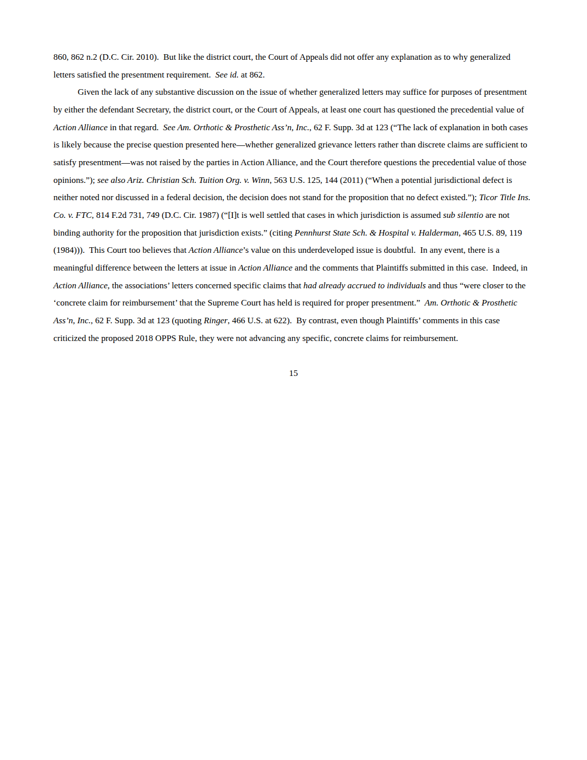860, 862 n.2 (D.C. Cir. 2010). But like the district court, the Court of Appeals did not offer any explanation as to why generalized letters satisfied the presentment requirement. See id. at 862.
Given the lack of any substantive discussion on the issue of whether generalized letters may suffice for purposes of presentment by either the defendant Secretary, the district court, or the Court of Appeals, at least one court has questioned the precedential value of Action Alliance in that regard. See Am. Orthotic & Prosthetic Ass’n, Inc., 62 F. Supp. 3d at 123 (“The lack of explanation in both cases is likely because the precise question presented here—whether generalized grievance letters rather than discrete claims are sufficient to satisfy presentment—was not raised by the parties in Action Alliance, and the Court therefore questions the precedential value of those opinions.”); see also Ariz. Christian Sch. Tuition Org. v. Winn, 563 U.S. 125, 144 (2011) (“When a potential jurisdictional defect is neither noted nor discussed in a federal decision, the decision does not stand for the proposition that no defect existed.”); Ticor Title Ins. Co. v. FTC, 814 F.2d 731, 749 (D.C. Cir. 1987) (“[I]t is well settled that cases in which jurisdiction is assumed sub silentio are not binding authority for the proposition that jurisdiction exists.” (citing Pennhurst State Sch. & Hospital v. Halderman, 465 U.S. 89, 119 (1984))). This Court too believes that Action Alliance’s value on this underdeveloped issue is doubtful. In any event, there is a meaningful difference between the letters at issue in Action Alliance and the comments that Plaintiffs submitted in this case. Indeed, in Action Alliance, the associations’ letters concerned specific claims that had already accrued to individuals and thus “were closer to the ‘concrete claim for reimbursement’ that the Supreme Court has held is required for proper presentment.” Am. Orthotic & Prosthetic Ass’n, Inc., 62 F. Supp. 3d at 123 (quoting Ringer, 466 U.S. at 622). By contrast, even though Plaintiffs’ comments in this case criticized the proposed 2018 OPPS Rule, they were not advancing any specific, concrete claims for reimbursement.
15